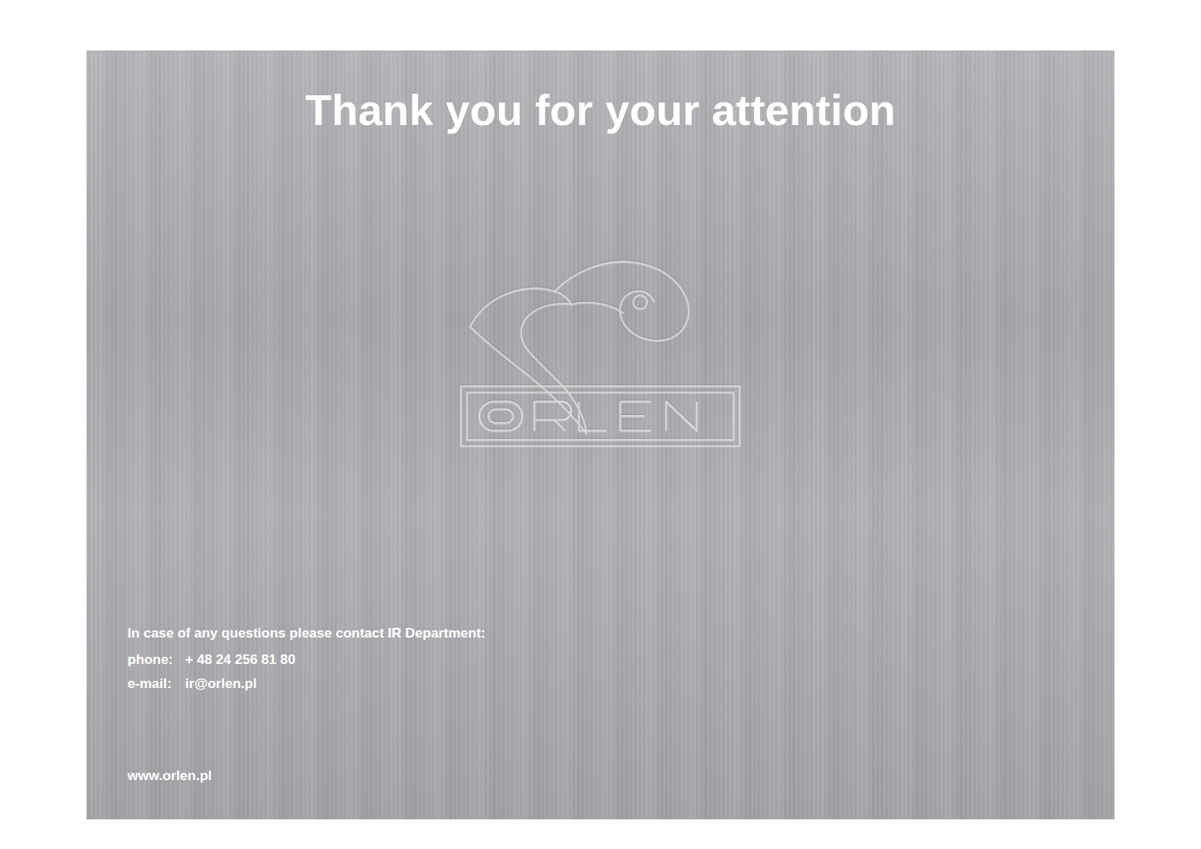Thank you for your attention
In case of any questions please contact IR Department:
| phone: | + 48 24 256 81 80 |
| e-mail: | ir@orlen.pl |
www.orlen.pl